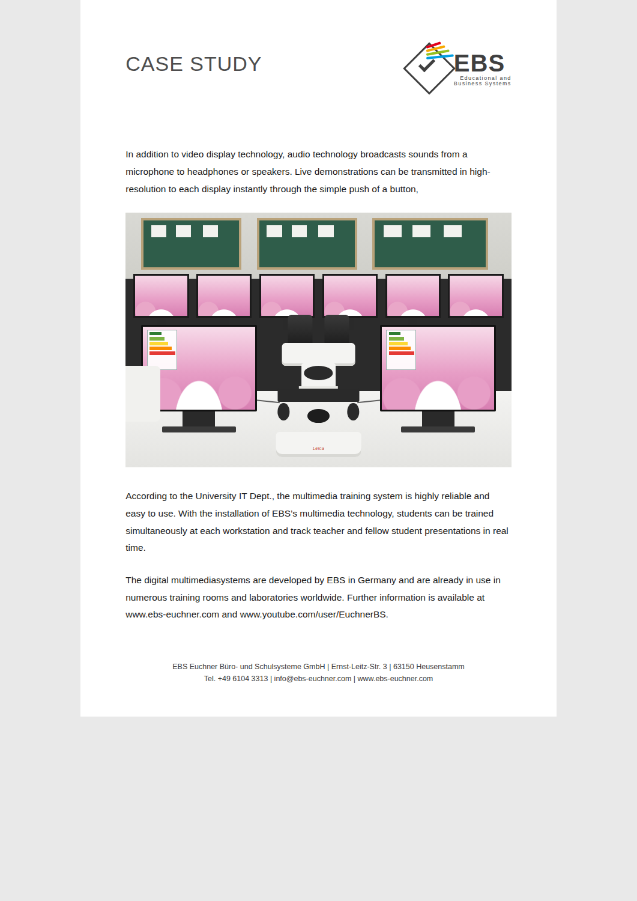Case Study
EBS
Educational and
Business Systems
In addition to video display technology, audio technology broadcasts sounds from a microphone to headphones or speakers. Live demonstrations can be transmitted in high-resolution to each display instantly through the simple push of a button,
Leica
According to the University IT Dept., the multimedia training system is highly reliable and easy to use. With the installation of EBS’s multimedia technology, students can be trained simultaneously at each workstation and track teacher and fellow student presentations in real time.
The digital multimediasystems are developed by EBS in Germany and are already in use in numerous training rooms and laboratories worldwide. Further information is available at www.ebs-euchner.com and www.youtube.com/user/EuchnerBS.
EBS Euchner Büro- und Schulsysteme GmbH | Ernst-Leitz-Str. 3 | 63150 Heusenstamm
Tel. +49 6104 3313 | info@ebs-euchner.com | www.ebs-euchner.com